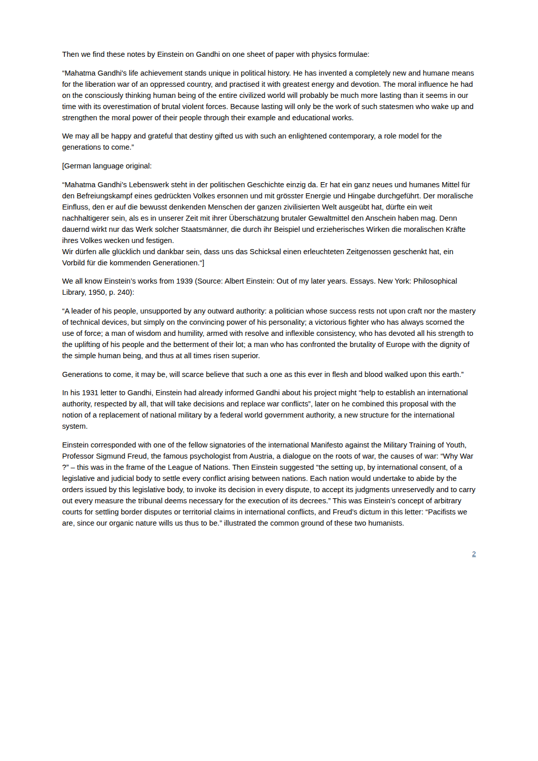Then we find these notes by Einstein on Gandhi on one sheet of paper with physics formulae:
“Mahatma Gandhi's life achievement stands unique in political history. He has invented a completely new and humane means for the liberation war of an oppressed country, and practised it with greatest energy and devotion. The moral influence he had on the consciously thinking human being of the entire civilized world will probably be much more lasting than it seems in our time with its overestimation of brutal violent forces. Because lasting will only be the work of such statesmen who wake up and strengthen the moral power of their people through their example and educational works.
We may all be happy and grateful that destiny gifted us with such an enlightened contemporary, a role model for the generations to come.”
[German language original:
“Mahatma Gandhi’s Lebenswerk steht in der politischen Geschichte einzig da. Er hat ein ganz neues und humanes Mittel für den Befreiungskampf eines gedrückten Volkes ersonnen und mit grösster Energie und Hingabe durchgeführt. Der moralische Einfluss, den er auf die bewusst denkenden Menschen der ganzen zivilisierten Welt ausgeübt hat, dürfte ein weit nachhaltigerer sein, als es in unserer Zeit mit ihrer Überschätzung brutaler Gewaltmittel den Anschein haben mag. Denn dauernd wirkt nur das Werk solcher Staatsmänner, die durch ihr Beispiel und erzieherisches Wirken die moralischen Kräfte ihres Volkes wecken und festigen.
Wir dürfen alle glücklich und dankbar sein, dass uns das Schicksal einen erleuchteten Zeitgenossen geschenkt hat, ein Vorbild für die kommenden Generationen.“]
We all know Einstein’s works from 1939 (Source: Albert Einstein: Out of my later years. Essays. New York: Philosophical Library, 1950, p. 240):
“A leader of his people, unsupported by any outward authority: a politician whose success rests not upon craft nor the mastery of technical devices, but simply on the convincing power of his personality; a victorious fighter who has always scorned the use of force; a man of wisdom and humility, armed with resolve and inflexible consistency, who has devoted all his strength to the uplifting of his people and the betterment of their lot; a man who has confronted the brutality of Europe with the dignity of the simple human being, and thus at all times risen superior.
Generations to come, it may be, will scarce believe that such a one as this ever in flesh and blood walked upon this earth.”
In his 1931 letter to Gandhi, Einstein had already informed Gandhi about his project might “help to establish an international authority, respected by all, that will take decisions and replace war conflicts”, later on he combined this proposal with the notion of a replacement of national military by a federal world government authority, a new structure for the international system.
Einstein corresponded with one of the fellow signatories of the international Manifesto against the Military Training of Youth, Professor Sigmund Freud, the famous psychologist from Austria, a dialogue on the roots of war, the causes of war: “Why War ?” – this was in the frame of the League of Nations. Then Einstein suggested “the setting up, by international consent, of a legislative and judicial body to settle every conflict arising between nations. Each nation would undertake to abide by the orders issued by this legislative body, to invoke its decision in every dispute, to accept its judgments unreservedly and to carry out every measure the tribunal deems necessary for the execution of its decrees.” This was Einstein’s concept of arbitrary courts for settling border disputes or territorial claims in international conflicts, and Freud’s dictum in this letter: “Pacifists we are, since our organic nature wills us thus to be.” illustrated the common ground of these two humanists.
2